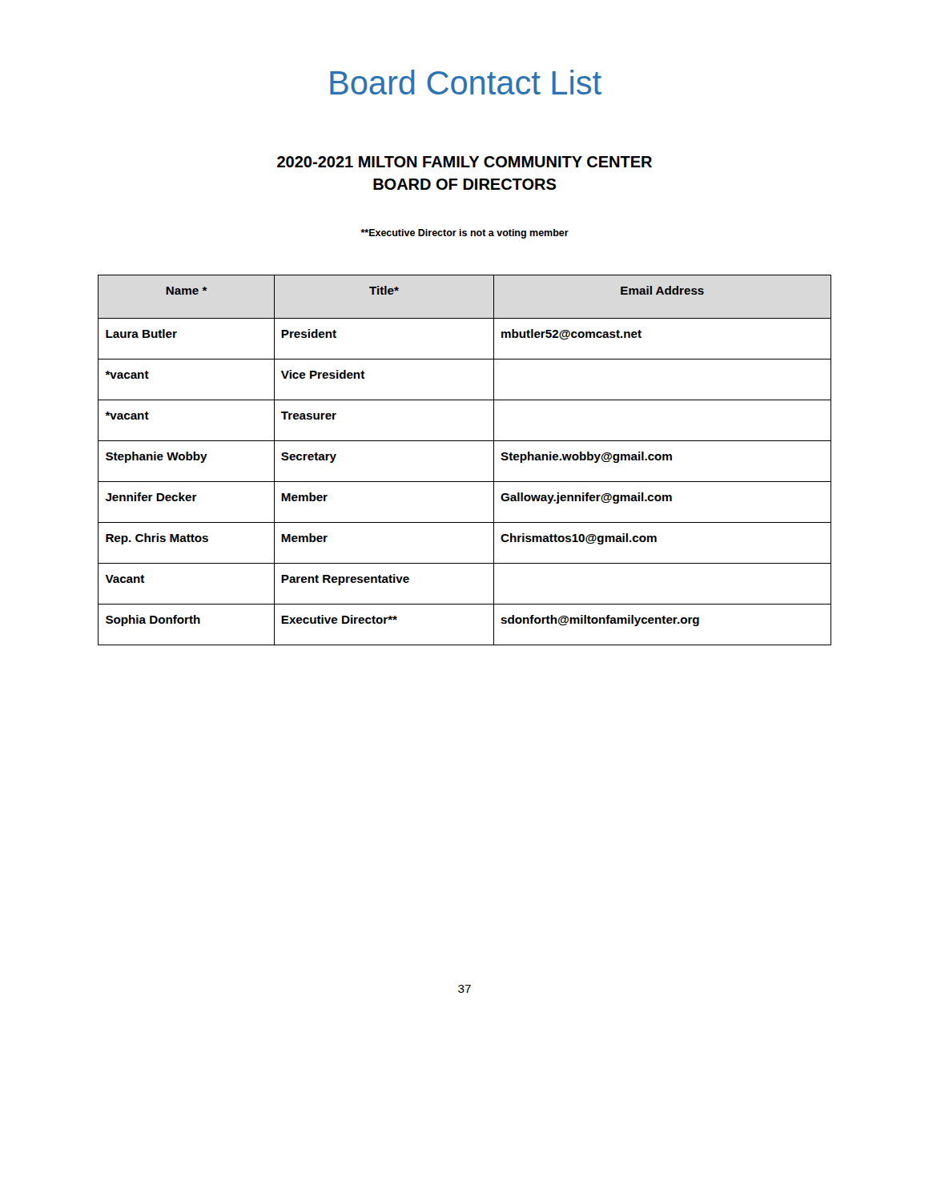Board Contact List
2020-2021 MILTON FAMILY COMMUNITY CENTER
BOARD OF DIRECTORS
**Executive Director is not a voting member
| Name * | Title* | Email Address |
| --- | --- | --- |
| Laura Butler | President | mbutler52@comcast.net |
| *vacant | Vice President | |
| *vacant | Treasurer | |
| Stephanie Wobby | Secretary | Stephanie.wobby@gmail.com |
| Jennifer Decker | Member | Galloway.jennifer@gmail.com |
| Rep. Chris Mattos | Member | Chrismattos10@gmail.com |
| Vacant | Parent Representative | |
| Sophia Donforth | Executive Director** | sdonforth@miltonfamilycenter.org |
37